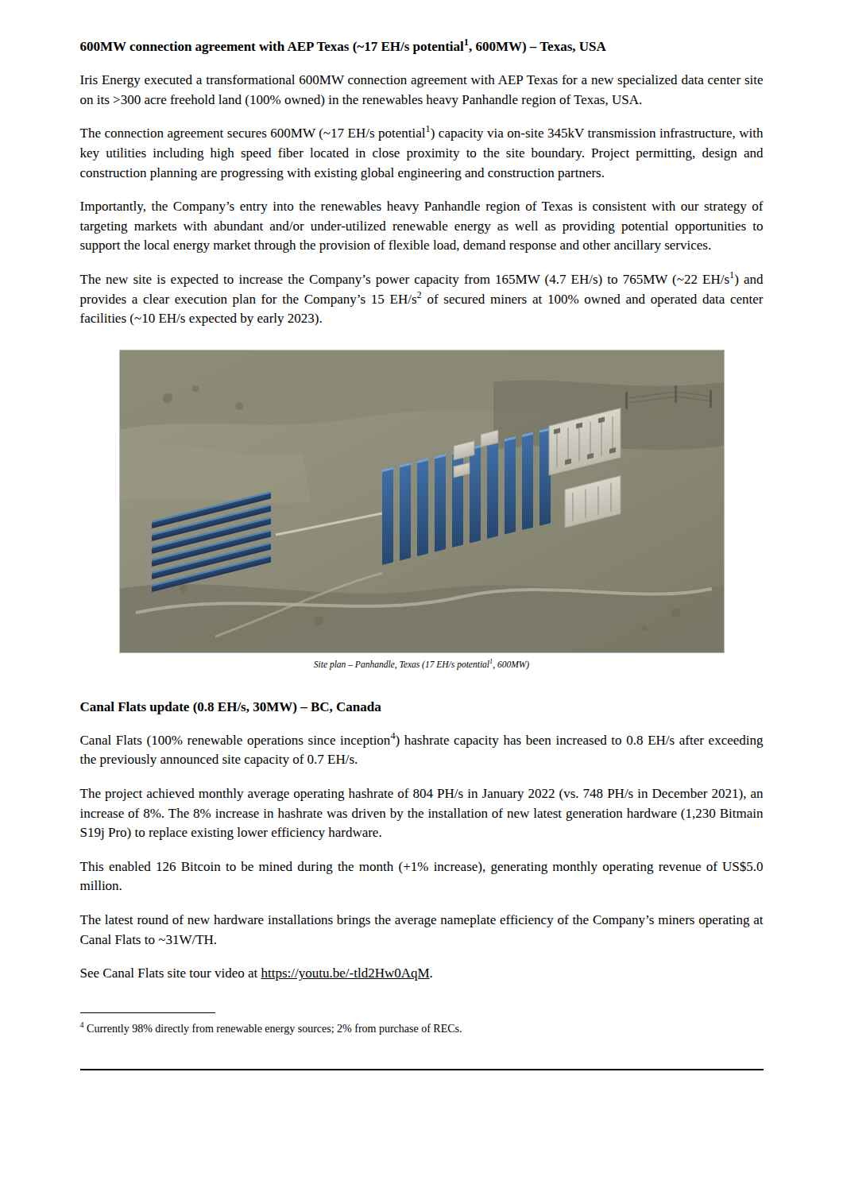600MW connection agreement with AEP Texas (~17 EH/s potential1, 600MW) – Texas, USA
Iris Energy executed a transformational 600MW connection agreement with AEP Texas for a new specialized data center site on its >300 acre freehold land (100% owned) in the renewables heavy Panhandle region of Texas, USA.
The connection agreement secures 600MW (~17 EH/s potential1) capacity via on-site 345kV transmission infrastructure, with key utilities including high speed fiber located in close proximity to the site boundary. Project permitting, design and construction planning are progressing with existing global engineering and construction partners.
Importantly, the Company’s entry into the renewables heavy Panhandle region of Texas is consistent with our strategy of targeting markets with abundant and/or under-utilized renewable energy as well as providing potential opportunities to support the local energy market through the provision of flexible load, demand response and other ancillary services.
The new site is expected to increase the Company’s power capacity from 165MW (4.7 EH/s) to 765MW (~22 EH/s1) and provides a clear execution plan for the Company’s 15 EH/s2 of secured miners at 100% owned and operated data center facilities (~10 EH/s expected by early 2023).
Site plan – Panhandle, Texas (17 EH/s potential1, 600MW)
Canal Flats update (0.8 EH/s, 30MW) – BC, Canada
Canal Flats (100% renewable operations since inception4) hashrate capacity has been increased to 0.8 EH/s after exceeding the previously announced site capacity of 0.7 EH/s.
The project achieved monthly average operating hashrate of 804 PH/s in January 2022 (vs. 748 PH/s in December 2021), an increase of 8%. The 8% increase in hashrate was driven by the installation of new latest generation hardware (1,230 Bitmain S19j Pro) to replace existing lower efficiency hardware.
This enabled 126 Bitcoin to be mined during the month (+1% increase), generating monthly operating revenue of US$5.0 million.
The latest round of new hardware installations brings the average nameplate efficiency of the Company’s miners operating at Canal Flats to ~31W/TH.
See Canal Flats site tour video at https://youtu.be/-tld2Hw0AqM.
4 Currently 98% directly from renewable energy sources; 2% from purchase of RECs.